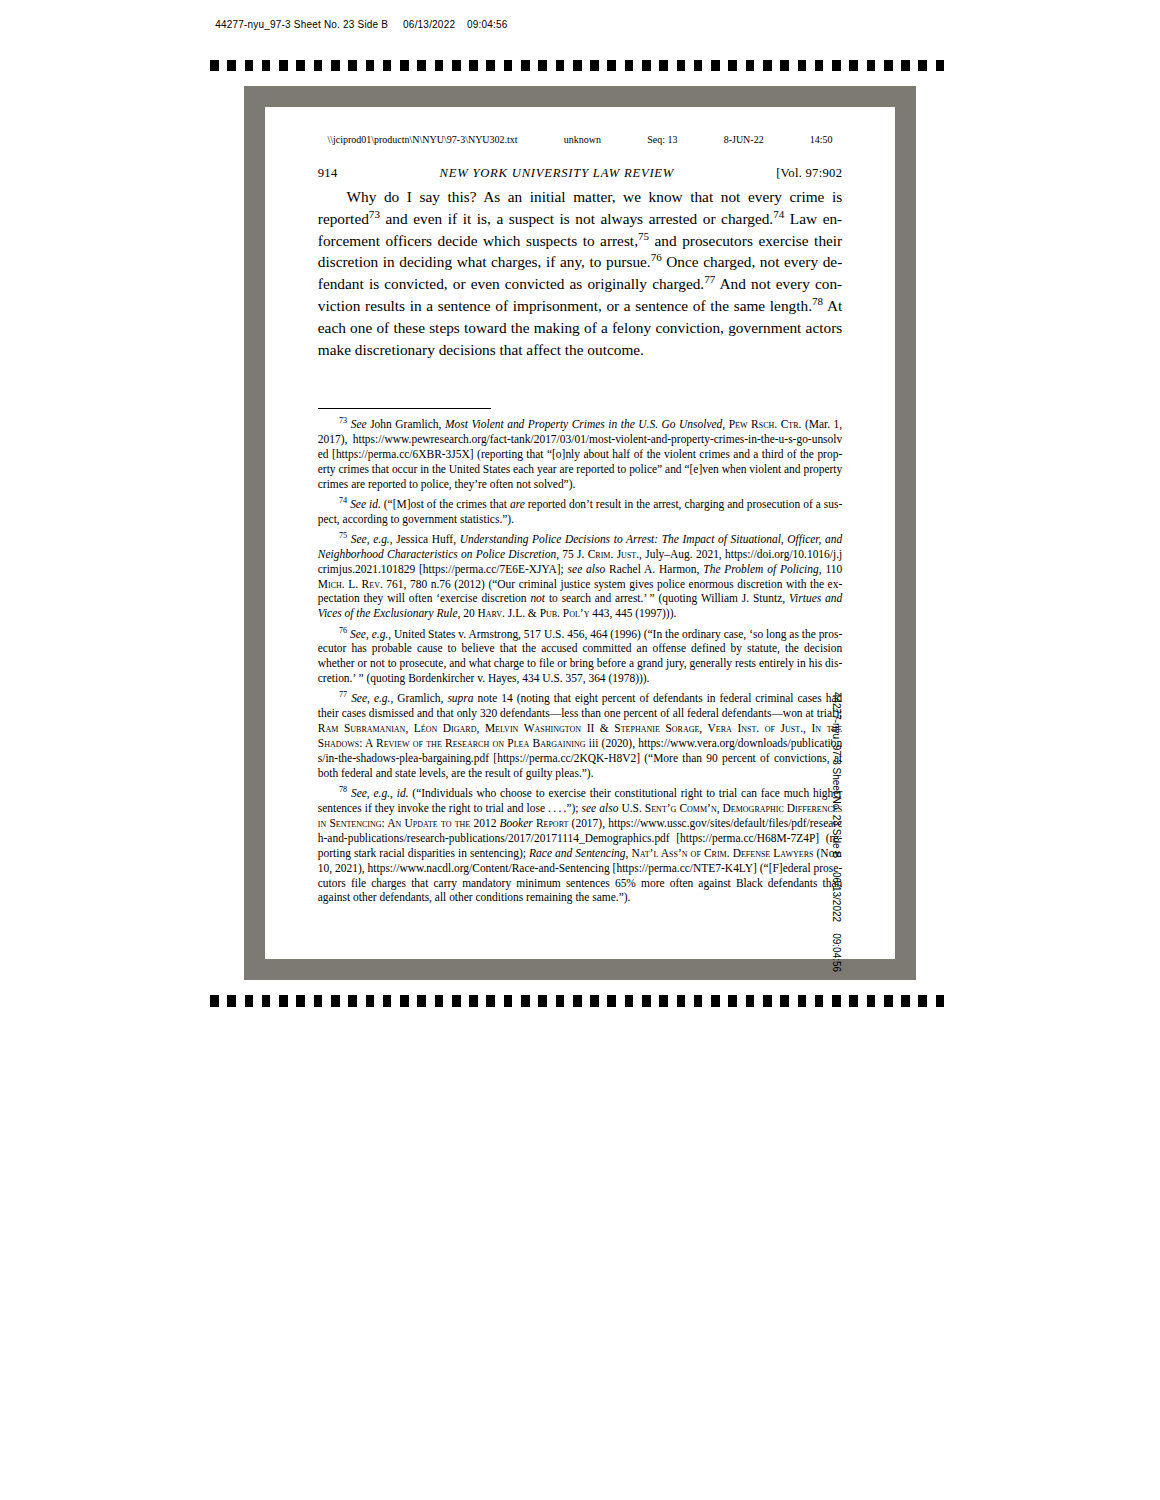44277-nyu_97-3 Sheet No. 23 Side B 06/13/2022 09:04:56
44277-nyu_97-3 Sheet No. 23 Side B 06/13/2022 09:04:56
\\jciprod01\productn\N\NYU\97-3\NYU302.txt unknown Seq: 13 8-JUN-22 14:50
914 NEW YORK UNIVERSITY LAW REVIEW [Vol. 97:902
Why do I say this? As an initial matter, we know that not every crime is reported73 and even if it is, a suspect is not always arrested or charged.74 Law enforcement officers decide which suspects to arrest,75 and prosecutors exercise their discretion in deciding what charges, if any, to pursue.76 Once charged, not every defendant is convicted, or even convicted as originally charged.77 And not every conviction results in a sentence of imprisonment, or a sentence of the same length.78 At each one of these steps toward the making of a felony conviction, government actors make discretionary decisions that affect the outcome.
73 See John Gramlich, Most Violent and Property Crimes in the U.S. Go Unsolved, Pew Rsch. Ctr. (Mar. 1, 2017), https://www.pewresearch.org/fact-tank/2017/03/01/most-violent-and-property-crimes-in-the-u-s-go-unsolved [https://perma.cc/6XBR-3J5X] (reporting that “[o]nly about half of the violent crimes and a third of the property crimes that occur in the United States each year are reported to police” and “[e]ven when violent and property crimes are reported to police, they’re often not solved”).
74 See id. (“[M]ost of the crimes that are reported don’t result in the arrest, charging and prosecution of a suspect, according to government statistics.”).
75 See, e.g., Jessica Huff, Understanding Police Decisions to Arrest: The Impact of Situational, Officer, and Neighborhood Characteristics on Police Discretion, 75 J. Crim. Just., July–Aug. 2021, https://doi.org/10.1016/j.jcrimjus.2021.101829 [https://perma.cc/7E6E-XJYA]; see also Rachel A. Harmon, The Problem of Policing, 110 Mich. L. Rev. 761, 780 n.76 (2012) (“Our criminal justice system gives police enormous discretion with the expectation they will often ‘exercise discretion not to search and arrest.’ ” (quoting William J. Stuntz, Virtues and Vices of the Exclusionary Rule, 20 Harv. J.L. & Pub. Pol’y 443, 445 (1997))).
76 See, e.g., United States v. Armstrong, 517 U.S. 456, 464 (1996) (“In the ordinary case, ‘so long as the prosecutor has probable cause to believe that the accused committed an offense defined by statute, the decision whether or not to prosecute, and what charge to file or bring before a grand jury, generally rests entirely in his discretion.’ ” (quoting Bordenkircher v. Hayes, 434 U.S. 357, 364 (1978))).
77 See, e.g., Gramlich, supra note 14 (noting that eight percent of defendants in federal criminal cases had their cases dismissed and that only 320 defendants—less than one percent of all federal defendants—won at trial); Ram Subramanian, Léon Digard, Melvin Washington II & Stephanie Sorage, Vera Inst. of Just., In the Shadows: A Review of the Research on Plea Bargaining iii (2020), https://www.vera.org/downloads/publications/in-the-shadows-plea-bargaining.pdf [https://perma.cc/2KQK-H8V2] (“More than 90 percent of convictions, at both federal and state levels, are the result of guilty pleas.”).
78 See, e.g., id. (“Individuals who choose to exercise their constitutional right to trial can face much higher sentences if they invoke the right to trial and lose . . . .”); see also U.S. Sent’g Comm’n, Demographic Differences in Sentencing: An Update to the 2012 Booker Report (2017), https://www.ussc.gov/sites/default/files/pdf/research-and-publications/research-publications/2017/20171114_Demographics.pdf [https://perma.cc/H68M-7Z4P] (reporting stark racial disparities in sentencing); Race and Sentencing, Nat’l Ass’n of Crim. Defense Lawyers (Nov. 10, 2021), https://www.nacdl.org/Content/Race-and-Sentencing [https://perma.cc/NTE7-K4LY] (“[F]ederal prosecutors file charges that carry mandatory minimum sentences 65% more often against Black defendants than against other defendants, all other conditions remaining the same.”).
44277-nyu_97-3 Sheet No. 23 Side B 06/13/2022 09:04:56